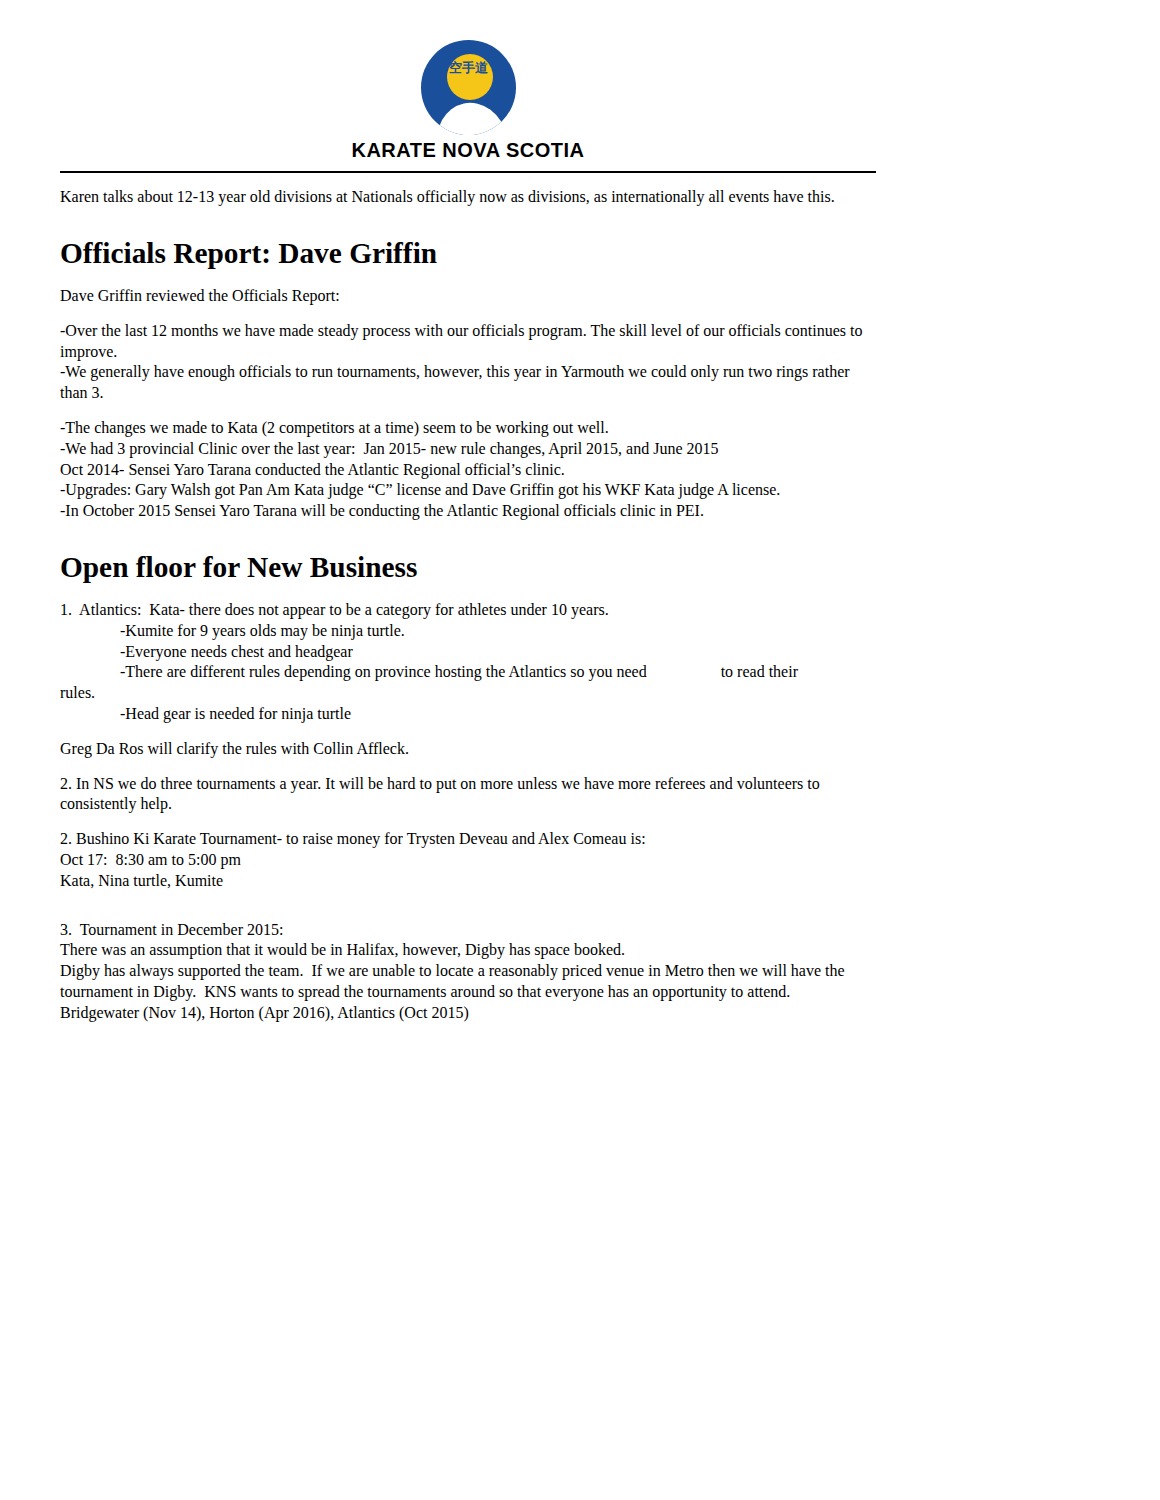空手道
KARATE NOVA SCOTIA
Karen talks about 12-13 year old divisions at Nationals officially now as divisions, as internationally all events have this.
Officials Report: Dave Griffin
Dave Griffin reviewed the Officials Report:
-Over the last 12 months we have made steady process with our officials program. The skill level of our officials continues to improve.
-We generally have enough officials to run tournaments, however, this year in Yarmouth we could only run two rings rather than 3.
-The changes we made to Kata (2 competitors at a time) seem to be working out well.
-We had 3 provincial Clinic over the last year: Jan 2015- new rule changes, April 2015, and June 2015
Oct 2014- Sensei Yaro Tarana conducted the Atlantic Regional official’s clinic.
-Upgrades: Gary Walsh got Pan Am Kata judge “C” license and Dave Griffin got his WKF Kata judge A license.
-In October 2015 Sensei Yaro Tarana will be conducting the Atlantic Regional officials clinic in PEI.
Open floor for New Business
1. Atlantics: Kata- there does not appear to be a category for athletes under 10 years.
-Kumite for 9 years olds may be ninja turtle.
-Everyone needs chest and headgear
-There are different rules depending on province hosting the Atlantics so you need to read their
rules.
-Head gear is needed for ninja turtle
Greg Da Ros will clarify the rules with Collin Affleck.
2. In NS we do three tournaments a year. It will be hard to put on more unless we have more referees and volunteers to consistently help.
2. Bushino Ki Karate Tournament- to raise money for Trysten Deveau and Alex Comeau is:
Oct 17: 8:30 am to 5:00 pm
Kata, Nina turtle, Kumite
3. Tournament in December 2015:
There was an assumption that it would be in Halifax, however, Digby has space booked.
Digby has always supported the team. If we are unable to locate a reasonably priced venue in Metro then we will have the tournament in Digby. KNS wants to spread the tournaments around so that everyone has an opportunity to attend.
Bridgewater (Nov 14), Horton (Apr 2016), Atlantics (Oct 2015)